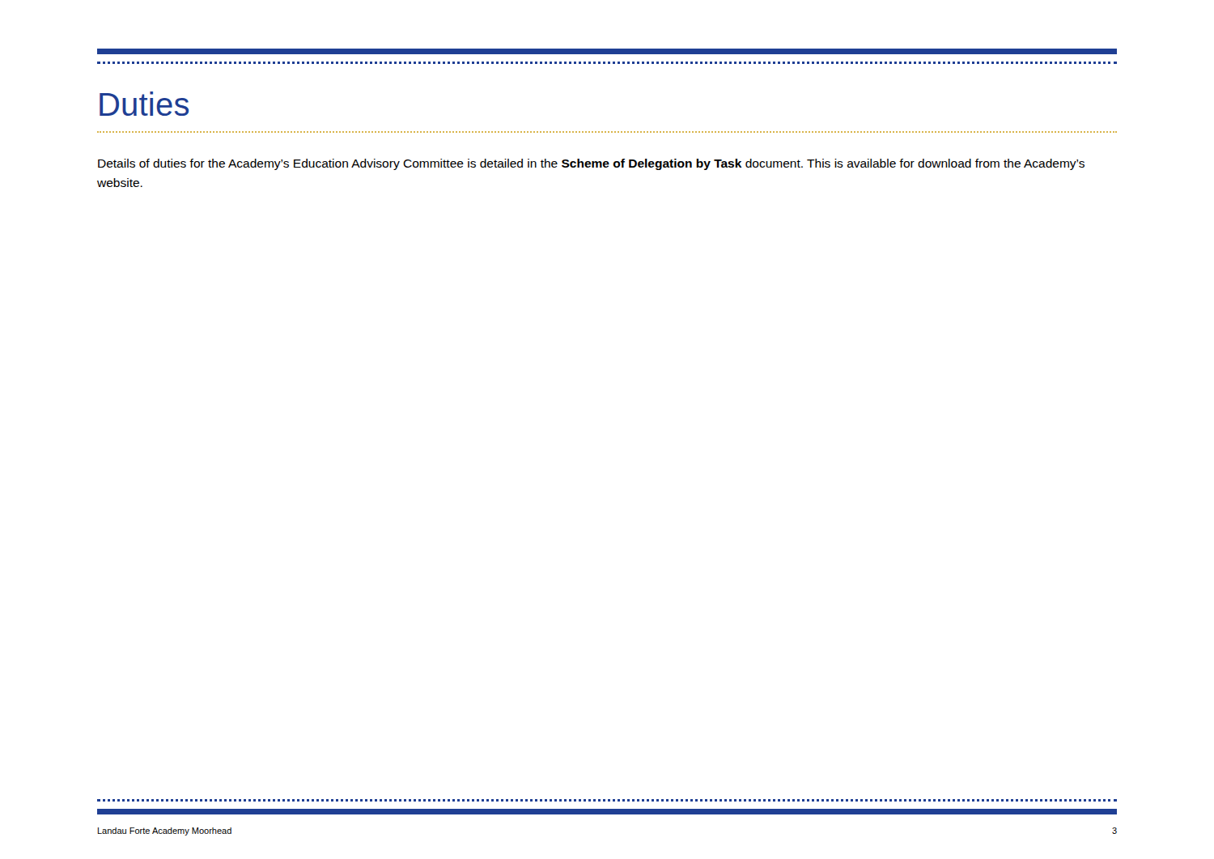Duties
Details of duties for the Academy’s Education Advisory Committee is detailed in the Scheme of Delegation by Task document. This is available for download from the Academy’s website.
Landau Forte Academy Moorhead
3